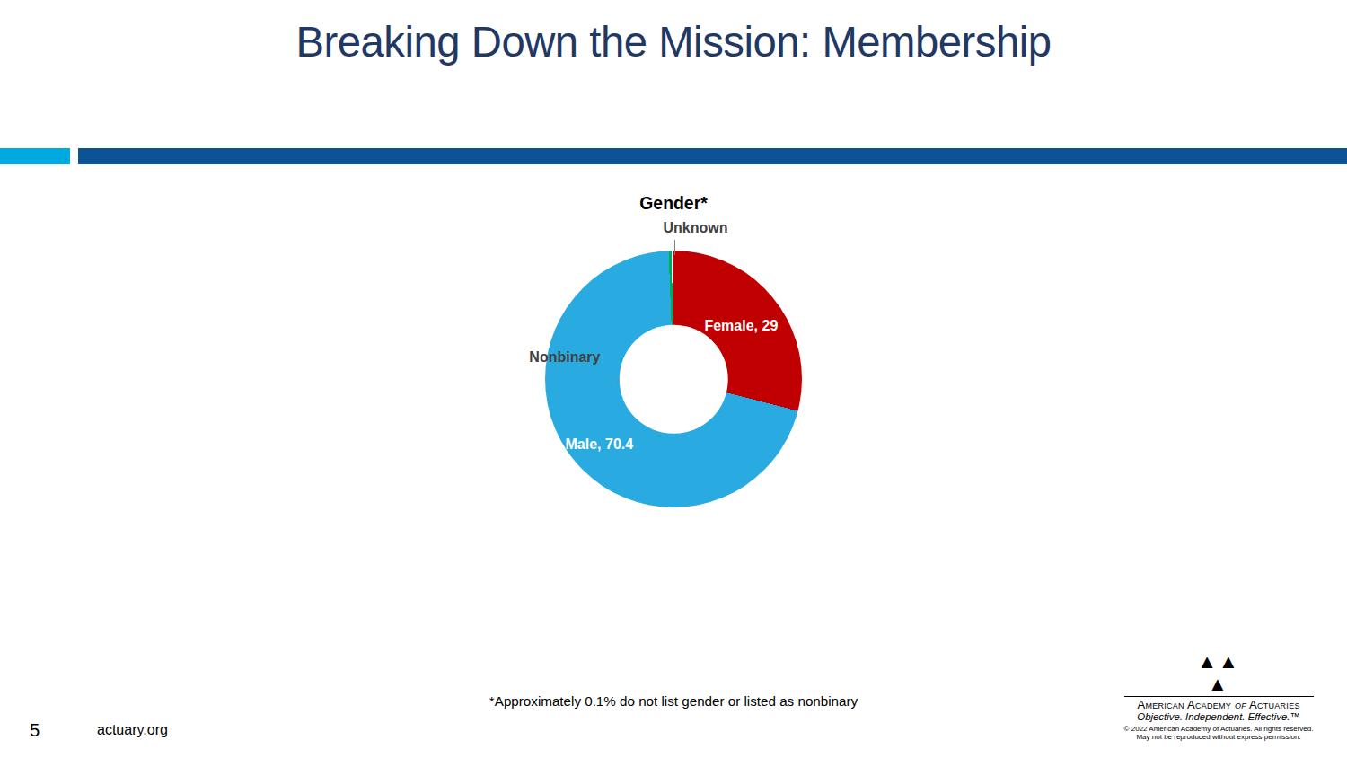Breaking Down the Mission: Membership
Gender*
Unknown
Female, 29
Nonbinary
Male, 70.4
*Approximately 0.1% do not list gender or listed as nonbinary
5
actuary.org
▲▲
▲
American Academy of Actuaries
Objective. Independent. Effective.™
© 2022 American Academy of Actuaries. All rights reserved.
May not be reproduced without express permission.